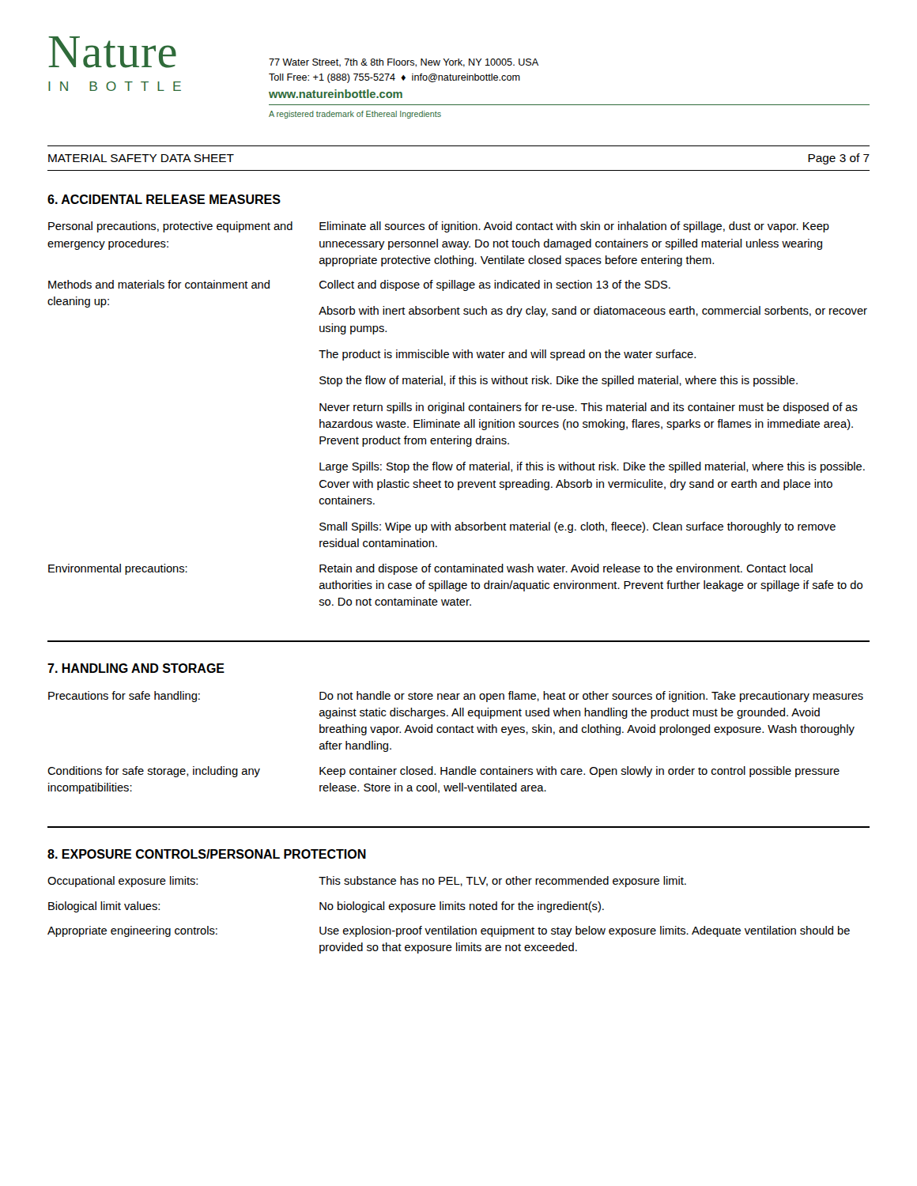Nature
IN BOTTLE
77 Water Street, 7th & 8th Floors, New York, NY 10005. USA
Toll Free: +1 (888) 755-5274 ♦ info@natureinbottle.com
www.natureinbottle.com
A registered trademark of Ethereal Ingredients
MATERIAL SAFETY DATA SHEET Page 3 of 7
6. ACCIDENTAL RELEASE MEASURES
| Personal precautions, protective equipment and emergency procedures: | Eliminate all sources of ignition. Avoid contact with skin or inhalation of spillage, dust or vapor. Keep unnecessary personnel away. Do not touch damaged containers or spilled material unless wearing appropriate protective clothing. Ventilate closed spaces before entering them. |
| Methods and materials for containment and cleaning up: | Collect and dispose of spillage as indicated in section 13 of the SDS. Absorb with inert absorbent such as dry clay, sand or diatomaceous earth, commercial sorbents, or recover using pumps. The product is immiscible with water and will spread on the water surface. Stop the flow of material, if this is without risk. Dike the spilled material, where this is possible. Never return spills in original containers for re-use. This material and its container must be disposed of as hazardous waste. Eliminate all ignition sources (no smoking, flares, sparks or flames in immediate area). Prevent product from entering drains. Large Spills: Stop the flow of material, if this is without risk. Dike the spilled material, where this is possible. Cover with plastic sheet to prevent spreading. Absorb in vermiculite, dry sand or earth and place into containers. Small Spills: Wipe up with absorbent material (e.g. cloth, fleece). Clean surface thoroughly to remove residual contamination. |
| Environmental precautions: | Retain and dispose of contaminated wash water. Avoid release to the environment. Contact local authorities in case of spillage to drain/aquatic environment. Prevent further leakage or spillage if safe to do so. Do not contaminate water. |
7. HANDLING AND STORAGE
| Precautions for safe handling: | Do not handle or store near an open flame, heat or other sources of ignition. Take precautionary measures against static discharges. All equipment used when handling the product must be grounded. Avoid breathing vapor. Avoid contact with eyes, skin, and clothing. Avoid prolonged exposure. Wash thoroughly after handling. |
| Conditions for safe storage, including any incompatibilities: | Keep container closed. Handle containers with care. Open slowly in order to control possible pressure release. Store in a cool, well-ventilated area. |
8. EXPOSURE CONTROLS/PERSONAL PROTECTION
| Occupational exposure limits: | This substance has no PEL, TLV, or other recommended exposure limit. |
| Biological limit values: | No biological exposure limits noted for the ingredient(s). |
| Appropriate engineering controls: | Use explosion-proof ventilation equipment to stay below exposure limits. Adequate ventilation should be provided so that exposure limits are not exceeded. |